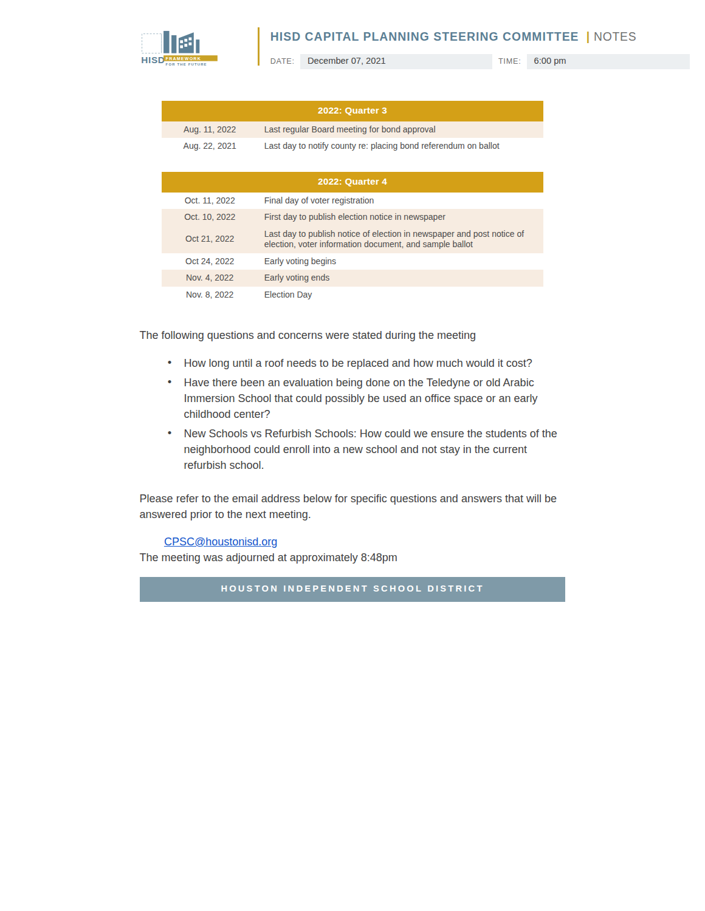HISD FRAMEWORK FOR THE FUTURE
HISD CAPITAL PLANNING STEERING COMMITTEE |NOTES
Date: December 07, 2021 Time: 6:00 pm
2022: Quarter 3
| Aug. 11, 2022 | Last regular Board meeting for bond approval |
| Aug. 22, 2021 | Last day to notify county re: placing bond referendum on ballot |
2022: Quarter 4
| Oct. 11, 2022 | Final day of voter registration |
| Oct. 10, 2022 | First day to publish election notice in newspaper |
| Oct 21, 2022 | Last day to publish notice of election in newspaper and post notice of election, voter information document, and sample ballot |
| Oct 24, 2022 | Early voting begins |
| Nov. 4, 2022 | Early voting ends |
| Nov. 8, 2022 | Election Day |
The following questions and concerns were stated during the meeting
How long until a roof needs to be replaced and how much would it cost?
Have there been an evaluation being done on the Teledyne or old Arabic Immersion School that could possibly be used an office space or an early childhood center?
New Schools vs Refurbish Schools: How could we ensure the students of the neighborhood could enroll into a new school and not stay in the current refurbish school.
Please refer to the email address below for specific questions and answers that will be answered prior to the next meeting.
CPSC@houstonisd.org
The meeting was adjourned at approximately 8:48pm
HOUSTON INDEPENDENT SCHOOL DISTRICT